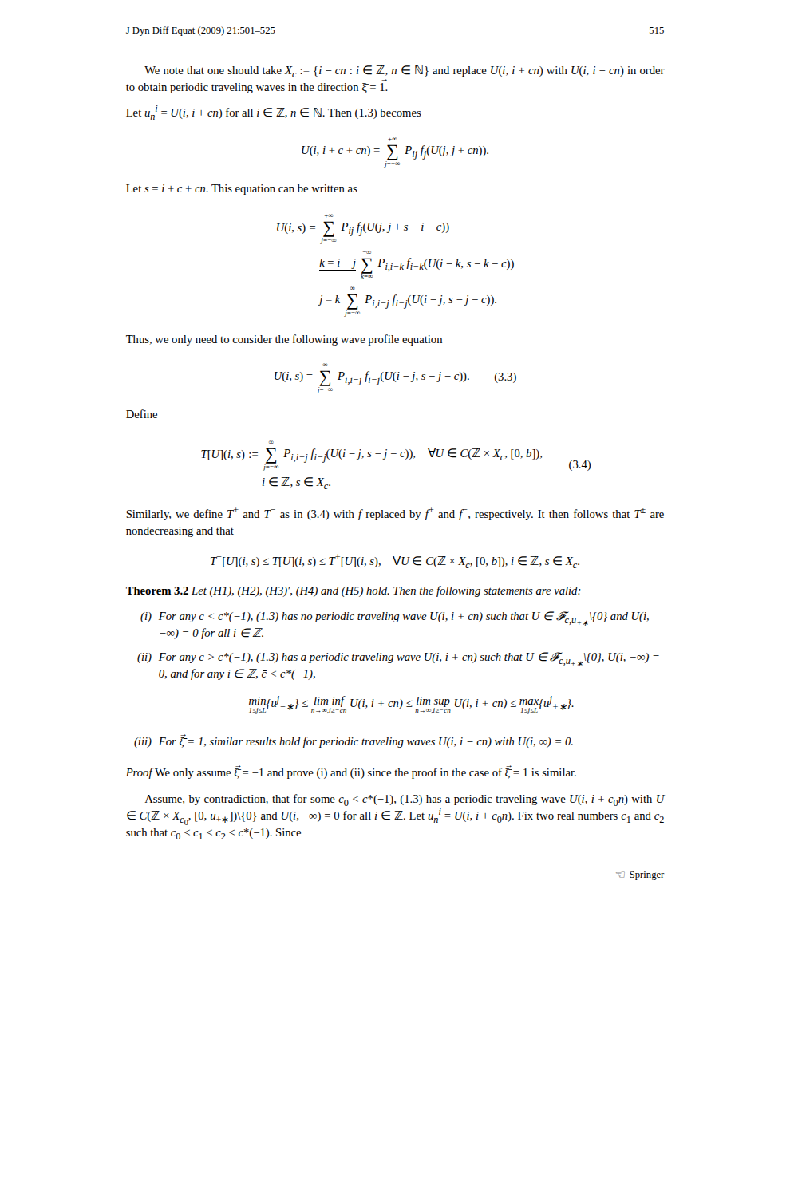J Dyn Diff Equat (2009) 21:501–525
515
We note that one should take Xc := {i − cn : i ∈ ℤ, n ∈ ℕ} and replace U(i, i + cn) with U(i, i − cn) in order to obtain periodic traveling waves in the direction ξ̄ = 1.
Let uni = U(i, i + cn) for all i ∈ ℤ, n ∈ ℕ. Then (1.3) becomes
U(i, i + c + cn) = +∞∑j=−∞ Pij fj(U(j, j + cn)).
Let s = i + c + cn. This equation can be written as
| U ( i , s ) | = | +∞ ∑ j =−∞ P ij f j ( U ( j , j + s − i − c )) |
| | | k = i − j −∞ ∑ k =∞ P i,i−k f i−k ( U ( i − k , s − k − c )) |
| | | j = k ∞ ∑ j =−∞ P i,i−j f i−j ( U ( i − j , s − j − c )). |
Thus, we only need to consider the following wave profile equation
U(i, s) = ∞∑j=−∞ Pi,i−j fi−j(U(i − j, s − j − c)).
(3.3)
Define
| T [ U ]( i , s ) | := | ∞ ∑ j =−∞ P i,i−j f i−j ( U ( i − j , s − j − c )), ∀ U ∈ C (ℤ × X c , [0, b ]), |
| | | i ∈ ℤ, s ∈ X c . |
(3.4)
Similarly, we define T+ and T− as in (3.4) with f replaced by f+ and f−, respectively. It then follows that T± are nondecreasing and that
T−[U](i, s) ≤ T[U](i, s) ≤ T+[U](i, s), ∀U ∈ C(ℤ × Xc, [0, b]), i ∈ ℤ, s ∈ Xc.
Theorem 3.2 Let (H1), (H2), (H3)′, (H4) and (H5) hold. Then the following statements are valid:
(i) For any c < c*(−1), (1.3) has no periodic traveling wave U(i, i + cn) such that U ∈ 𝓕c,u+∗\{0} and U(i, −∞) = 0 for all i ∈ ℤ.
(ii) For any c > c*(−1), (1.3) has a periodic traveling wave U(i, i + cn) such that U ∈ 𝓕c,u+∗\{0}, U(i, −∞) = 0, and for any i ∈ ℤ, c̄ < c*(−1),
min 1≤j≤L{uj−∗} ≤ lim inf n→∞,i≥−c̄n U(i, i + cn) ≤ lim sup n→∞,i≥−c̄n U(i, i + cn) ≤ max 1≤j≤L{uj+∗}.
(iii) For ξ̄ = 1, similar results hold for periodic traveling waves U(i, i − cn) with U(i, ∞) = 0.
Proof We only assume ξ̄ = −1 and prove (i) and (ii) since the proof in the case of ξ̄ = 1 is similar.
Assume, by contradiction, that for some c0 < c*(−1), (1.3) has a periodic traveling wave U(i, i + c0n) with U ∈ C(ℤ × Xc0, [0, u+∗])\{0} and U(i, −∞) = 0 for all i ∈ ℤ. Let uni = U(i, i + c0n). Fix two real numbers c1 and c2 such that c0 < c1 < c2 < c*(−1). Since
☞ Springer